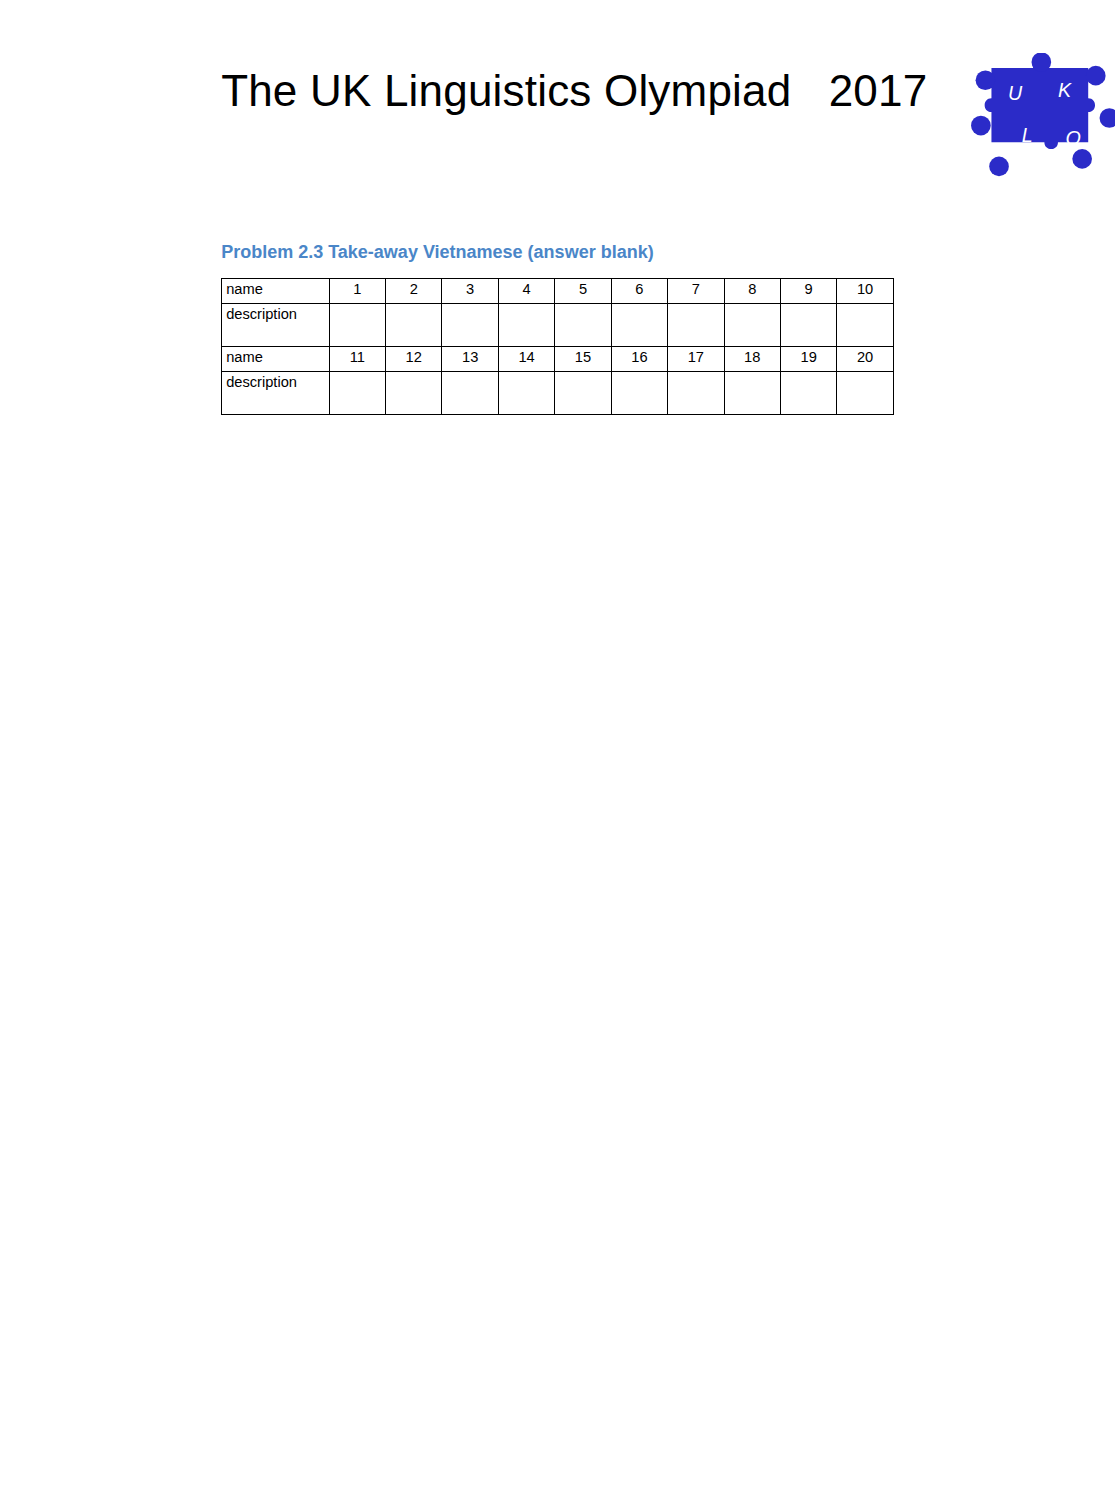The UK Linguistics Olympiad 2017
U K L O
Problem 2.3 Take-away Vietnamese (answer blank)
| name | 1 | 2 | 3 | 4 | 5 | 6 | 7 | 8 | 9 | 10 |
| description | | | | | | | | | | |
| name | 11 | 12 | 13 | 14 | 15 | 16 | 17 | 18 | 19 | 20 |
| description | | | | | | | | | | |